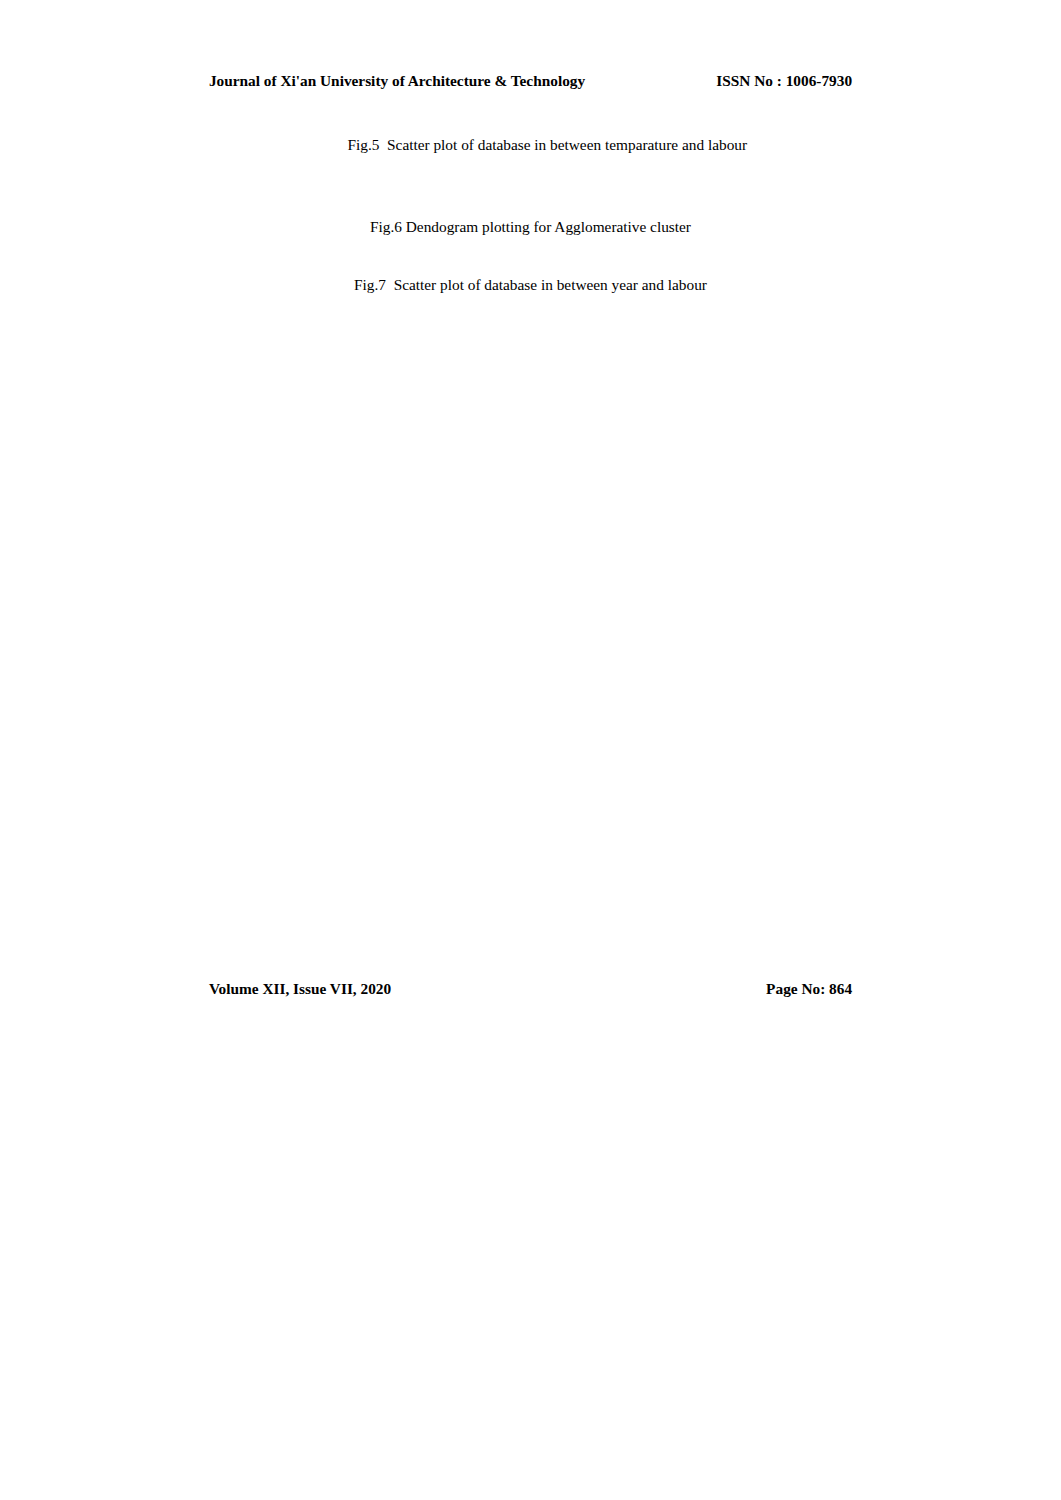Journal of Xi'an University of Architecture & Technology ISSN No : 1006-7930
Fig.5 Scatter plot of database in between temparature and labour
Fig.6 Dendogram plotting for Agglomerative cluster
Fig.7 Scatter plot of database in between year and labour
Volume XII, Issue VII, 2020 Page No: 864